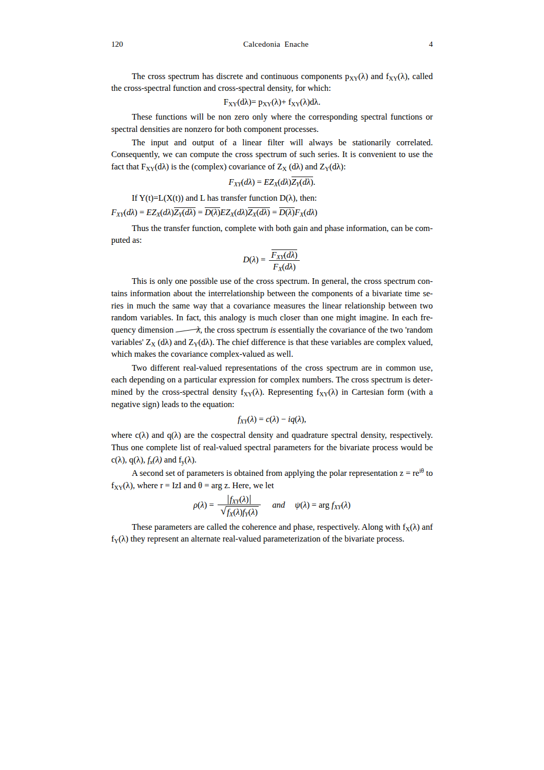120 Calcedonia Enache 4
The cross spectrum has discrete and continuous components pXY(λ) and fXY(λ), called the cross-spectral function and cross-spectral density, for which:
FXY(dλ)= pXY(λ)+ fXY(λ)dλ.
These functions will be non zero only where the corresponding spectral functions or spectral densities are nonzero for both component processes.
The input and output of a linear filter will always be stationarily correlated. Consequently, we can compute the cross spectrum of such series. It is convenient to use the fact that FXY(dλ) is the (complex) covariance of ZX (dλ) and ZY(dλ):
FXY(dλ) = EZX(dλ)ZY(dλ).
If Y(t)=L(X(t)) and L has transfer function D(λ), then:
FXY(dλ) = EZX(dλ)ZY(dλ) = D(λ) EZX(dλ)ZX(dλ) = D(λ) FX(dλ)
Thus the transfer function, complete with both gain and phase information, can be computed as:
D(λ) = FXY(dλ) FX(dλ)
This is only one possible use of the cross spectrum. In general, the cross spectrum contains information about the interrelationship between the components of a bivariate time series in much the same way that a covariance measures the linear relationship between two random variables. In fact, this analogy is much closer than one might imagine. In each frequency dimension λ, the cross spectrum is essentially the covariance of the two 'random variables' ZX (dλ) and ZY(dλ). The chief difference is that these variables are complex valued, which makes the covariance complex-valued as well.
Two different real-valued representations of the cross spectrum are in common use, each depending on a particular expression for complex numbers. The cross spectrum is determined by the cross-spectral density fXY(λ). Representing fXY(λ) in Cartesian form (with a negative sign) leads to the equation:
fXY(λ) = c(λ) − iq(λ),
where c(λ) and q(λ) are the cospectral density and quadrature spectral density, respectively. Thus one complete list of real-valued spectral parameters for the bivariate process would be c(λ), q(λ), fx(λ) and fy(λ).
A second set of parameters is obtained from applying the polar representation z = reiθ to fXY(λ), where r = IzI and θ = arg z. Here, we let
ρ(λ) = fXY(λ) fX(λ)fY(λ) and ψ(λ) = arg fXY(λ)
These parameters are called the coherence and phase, respectively. Along with fX(λ) anf fY(λ) they represent an alternate real-valued parameterization of the bivariate process.